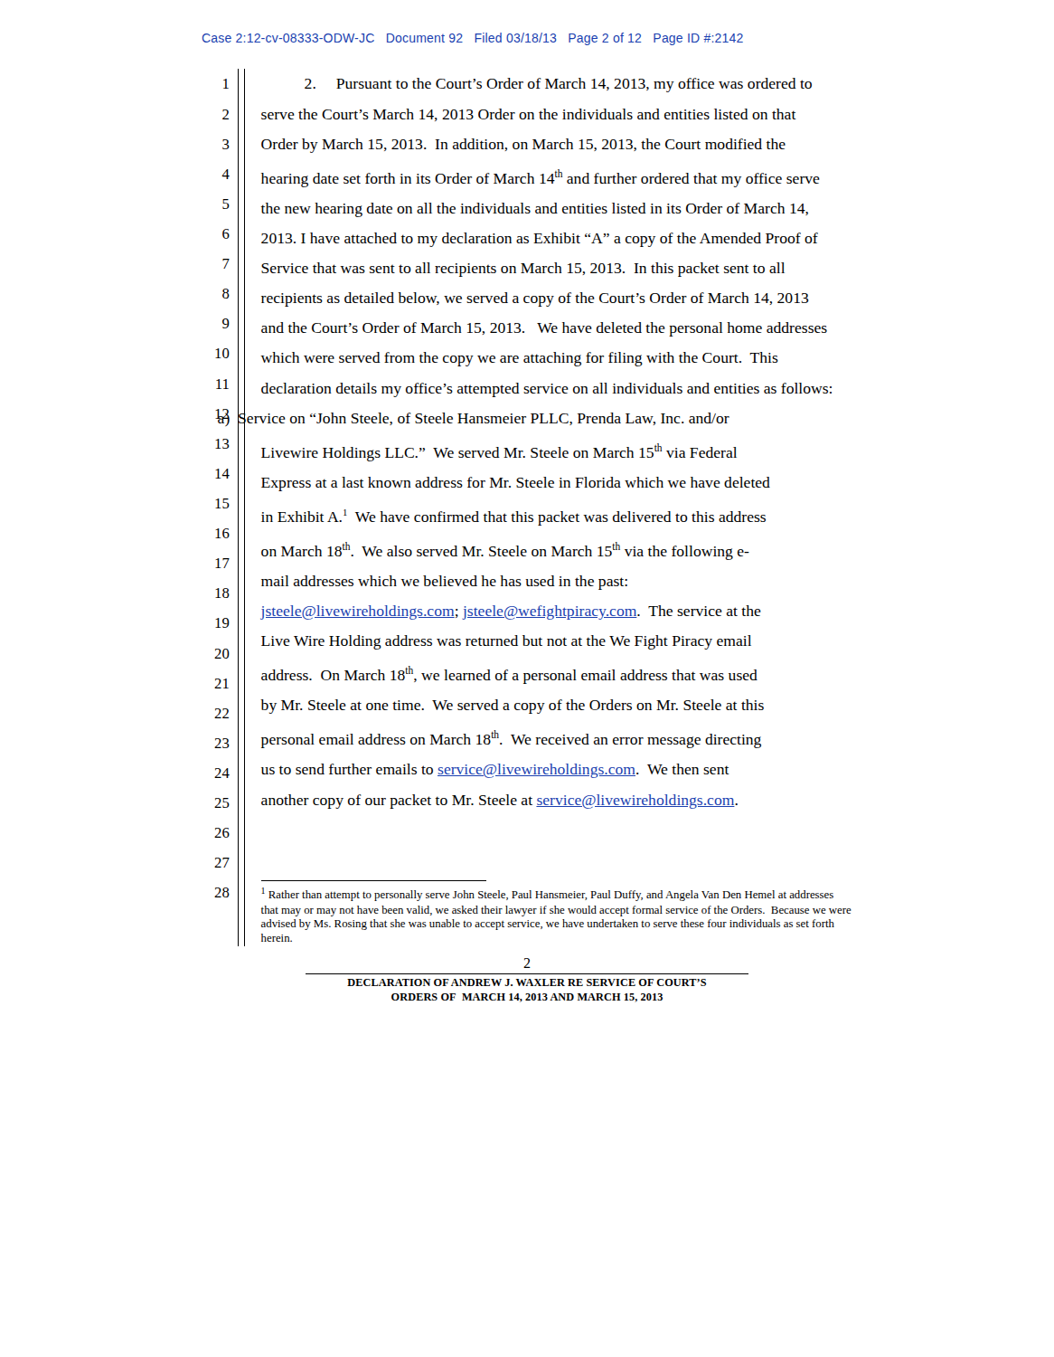Case 2:12-cv-08333-ODW-JC Document 92 Filed 03/18/13 Page 2 of 12 Page ID #:2142
1
2
3
4
5
6
7
8
9
10
11
12
13
14
15
16
17
18
19
20
21
22
23
24
25
26
27
28
2. Pursuant to the Court’s Order of March 14, 2013, my office was ordered to
serve the Court’s March 14, 2013 Order on the individuals and entities listed on that
Order by March 15, 2013. In addition, on March 15, 2013, the Court modified the
hearing date set forth in its Order of March 14th and further ordered that my office serve
the new hearing date on all the individuals and entities listed in its Order of March 14,
2013. I have attached to my declaration as Exhibit “A” a copy of the Amended Proof of
Service that was sent to all recipients on March 15, 2013. In this packet sent to all
recipients as detailed below, we served a copy of the Court’s Order of March 14, 2013
and the Court’s Order of March 15, 2013. We have deleted the personal home addresses
which were served from the copy we are attaching for filing with the Court. This
declaration details my office’s attempted service on all individuals and entities as follows:
a) Service on “John Steele, of Steele Hansmeier PLLC, Prenda Law, Inc. and/or
Livewire Holdings LLC.” We served Mr. Steele on March 15th via Federal
Express at a last known address for Mr. Steele in Florida which we have deleted
in Exhibit A.1 We have confirmed that this packet was delivered to this address
on March 18th. We also served Mr. Steele on March 15th via the following e-
mail addresses which we believed he has used in the past:
jsteele@livewireholdings.com; jsteele@wefightpiracy.com. The service at the
Live Wire Holding address was returned but not at the We Fight Piracy email
address. On March 18th, we learned of a personal email address that was used
by Mr. Steele at one time. We served a copy of the Orders on Mr. Steele at this
personal email address on March 18th. We received an error message directing
us to send further emails to service@livewireholdings.com. We then sent
another copy of our packet to Mr. Steele at service@livewireholdings.com.
1 Rather than attempt to personally serve John Steele, Paul Hansmeier, Paul Duffy, and Angela Van Den Hemel at addresses that may or may not have been valid, we asked their lawyer if she would accept formal service of the Orders. Because we were advised by Ms. Rosing that she was unable to accept service, we have undertaken to serve these four individuals as set forth herein.
2
DECLARATION OF ANDREW J. WAXLER RE SERVICE OF COURT’S
ORDERS OF MARCH 14, 2013 AND MARCH 15, 2013